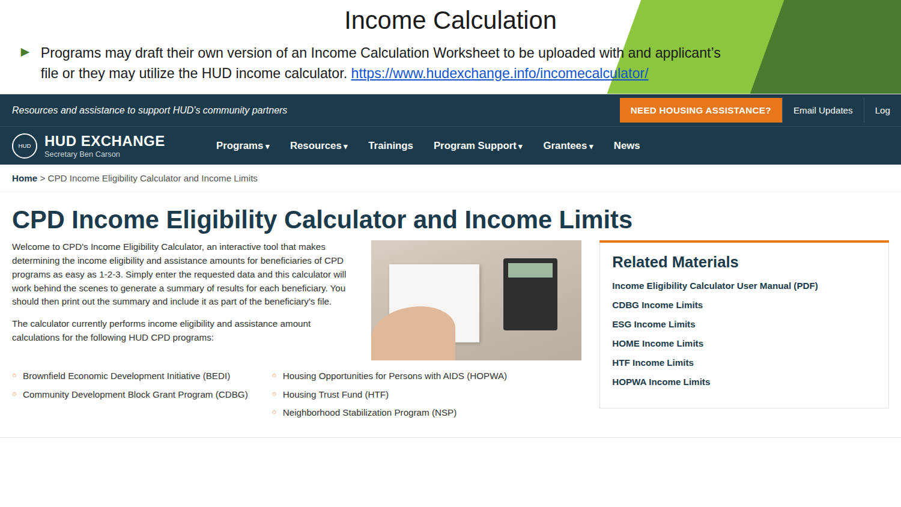Income Calculation
►
Programs may draft their own version of an Income Calculation Worksheet to be uploaded with and applicant’s file or they may utilize the HUD income calculator. https://www.hudexchange.info/incomecalculator/
Resources and assistance to support HUD's community partners
NEED HOUSING ASSISTANCE?
Email Updates
Log
HUD
HUD EXCHANGE
Secretary Ben Carson
Programs Resources Trainings Program Support Grantees News
Home > CPD Income Eligibility Calculator and Income Limits
CPD Income Eligibility Calculator and Income Limits
Welcome to CPD's Income Eligibility Calculator, an interactive tool that makes determining the income eligibility and assistance amounts for beneficiaries of CPD programs as easy as 1-2-3. Simply enter the requested data and this calculator will work behind the scenes to generate a summary of results for each beneficiary. You should then print out the summary and include it as part of the beneficiary's file.
The calculator currently performs income eligibility and assistance amount calculations for the following HUD CPD programs:
Brownfield Economic Development Initiative (BEDI)
Community Development Block Grant Program (CDBG)
Housing Opportunities for Persons with AIDS (HOPWA)
Housing Trust Fund (HTF)
Neighborhood Stabilization Program (NSP)
Related Materials
Income Eligibility Calculator User Manual (PDF)
CDBG Income Limits
ESG Income Limits
HOME Income Limits
HTF Income Limits
HOPWA Income Limits